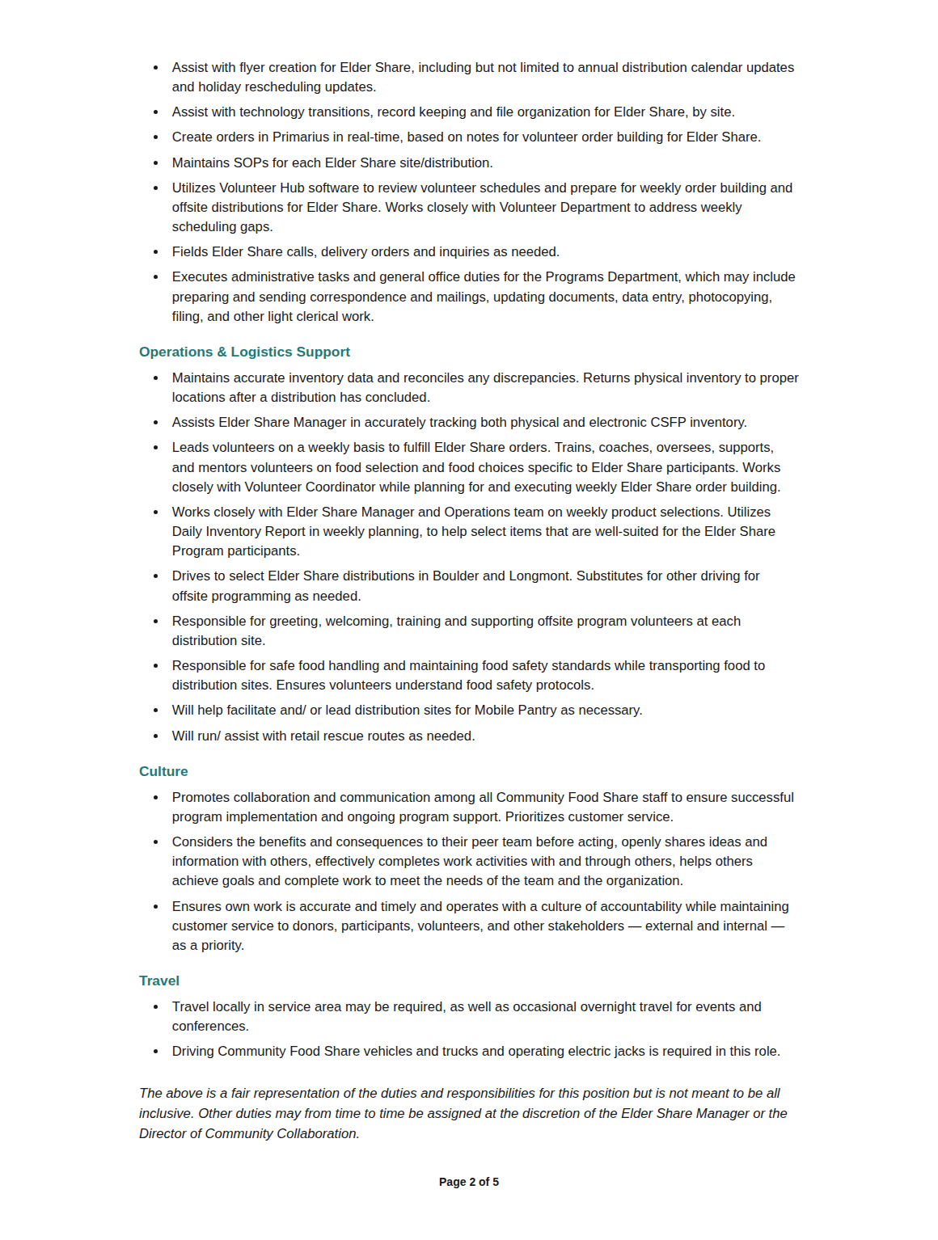Assist with flyer creation for Elder Share, including but not limited to annual distribution calendar updates and holiday rescheduling updates.
Assist with technology transitions, record keeping and file organization for Elder Share, by site.
Create orders in Primarius in real-time, based on notes for volunteer order building for Elder Share.
Maintains SOPs for each Elder Share site/distribution.
Utilizes Volunteer Hub software to review volunteer schedules and prepare for weekly order building and offsite distributions for Elder Share. Works closely with Volunteer Department to address weekly scheduling gaps.
Fields Elder Share calls, delivery orders and inquiries as needed.
Executes administrative tasks and general office duties for the Programs Department, which may include preparing and sending correspondence and mailings, updating documents, data entry, photocopying, filing, and other light clerical work.
Operations & Logistics Support
Maintains accurate inventory data and reconciles any discrepancies. Returns physical inventory to proper locations after a distribution has concluded.
Assists Elder Share Manager in accurately tracking both physical and electronic CSFP inventory.
Leads volunteers on a weekly basis to fulfill Elder Share orders. Trains, coaches, oversees, supports, and mentors volunteers on food selection and food choices specific to Elder Share participants. Works closely with Volunteer Coordinator while planning for and executing weekly Elder Share order building.
Works closely with Elder Share Manager and Operations team on weekly product selections. Utilizes Daily Inventory Report in weekly planning, to help select items that are well-suited for the Elder Share Program participants.
Drives to select Elder Share distributions in Boulder and Longmont. Substitutes for other driving for offsite programming as needed.
Responsible for greeting, welcoming, training and supporting offsite program volunteers at each distribution site.
Responsible for safe food handling and maintaining food safety standards while transporting food to distribution sites. Ensures volunteers understand food safety protocols.
Will help facilitate and/ or lead distribution sites for Mobile Pantry as necessary.
Will run/ assist with retail rescue routes as needed.
Culture
Promotes collaboration and communication among all Community Food Share staff to ensure successful program implementation and ongoing program support. Prioritizes customer service.
Considers the benefits and consequences to their peer team before acting, openly shares ideas and information with others, effectively completes work activities with and through others, helps others achieve goals and complete work to meet the needs of the team and the organization.
Ensures own work is accurate and timely and operates with a culture of accountability while maintaining customer service to donors, participants, volunteers, and other stakeholders — external and internal — as a priority.
Travel
Travel locally in service area may be required, as well as occasional overnight travel for events and conferences.
Driving Community Food Share vehicles and trucks and operating electric jacks is required in this role.
The above is a fair representation of the duties and responsibilities for this position but is not meant to be all inclusive. Other duties may from time to time be assigned at the discretion of the Elder Share Manager or the Director of Community Collaboration.
Page 2 of 5